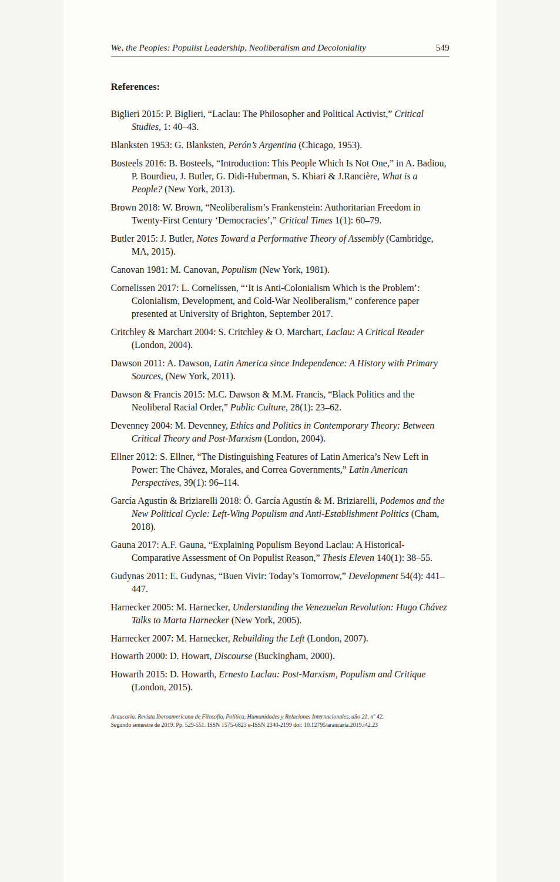We, the Peoples: Populist Leadership, Neoliberalism and Decoloniality 549
References:
Biglieri 2015: P. Biglieri, “Laclau: The Philosopher and Political Activist,” Critical Studies, 1: 40–43.
Blanksten 1953: G. Blanksten, Perón’s Argentina (Chicago, 1953).
Bosteels 2016: B. Bosteels, “Introduction: This People Which Is Not One,” in A. Badiou, P. Bourdieu, J. Butler, G. Didi-Huberman, S. Khiari & J.Rancière, What is a People? (New York, 2013).
Brown 2018: W. Brown, “Neoliberalism’s Frankenstein: Authoritarian Freedom in Twenty-First Century ‘Democracies’,” Critical Times 1(1): 60–79.
Butler 2015: J. Butler, Notes Toward a Performative Theory of Assembly (Cambridge, MA, 2015).
Canovan 1981: M. Canovan, Populism (New York, 1981).
Cornelissen 2017: L. Cornelissen, “‘It is Anti-Colonialism Which is the Problem’: Colonialism, Development, and Cold-War Neoliberalism,” conference paper presented at University of Brighton, September 2017.
Critchley & Marchart 2004: S. Critchley & O. Marchart, Laclau: A Critical Reader (London, 2004).
Dawson 2011: A. Dawson, Latin America since Independence: A History with Primary Sources, (New York, 2011).
Dawson & Francis 2015: M.C. Dawson & M.M. Francis, “Black Politics and the Neoliberal Racial Order,” Public Culture, 28(1): 23–62.
Devenney 2004: M. Devenney, Ethics and Politics in Contemporary Theory: Between Critical Theory and Post-Marxism (London, 2004).
Ellner 2012: S. Ellner, “The Distinguishing Features of Latin America’s New Left in Power: The Chávez, Morales, and Correa Governments,” Latin American Perspectives, 39(1): 96–114.
García Agustín & Briziarelli 2018: Ó. García Agustín & M. Briziarelli, Podemos and the New Political Cycle: Left-Wing Populism and Anti-Establishment Politics (Cham, 2018).
Gauna 2017: A.F. Gauna, “Explaining Populism Beyond Laclau: A Historical-Comparative Assessment of On Populist Reason,” Thesis Eleven 140(1): 38–55.
Gudynas 2011: E. Gudynas, “Buen Vivir: Today’s Tomorrow,” Development 54(4): 441–447.
Harnecker 2005: M. Harnecker, Understanding the Venezuelan Revolution: Hugo Chávez Talks to Marta Harnecker (New York, 2005).
Harnecker 2007: M. Harnecker, Rebuilding the Left (London, 2007).
Howarth 2000: D. Howart, Discourse (Buckingham, 2000).
Howarth 2015: D. Howarth, Ernesto Laclau: Post-Marxism, Populism and Critique (London, 2015).
Araucaria. Revista Iberoamericana de Filosofía, Política, Humanidades y Relaciones Internacionales, año 21, nº 42.
Segundo semestre de 2019. Pp. 529-551. ISSN 1575-6823 e-ISSN 2340-2199 doi: 10.12795/araucaria.2019.i42.23